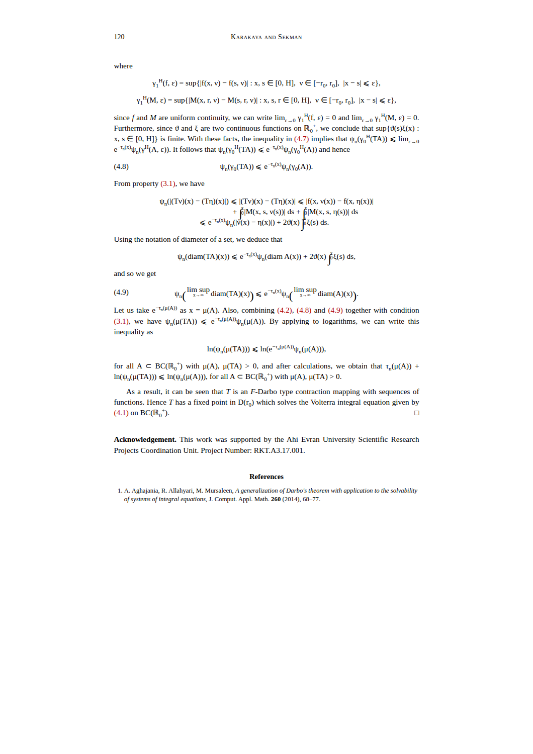120 Karakaya and Sekman
where
γ1H(f, ε) = sup{|f(x, ν) − f(s, ν)| : x, s ∈ [0, H], ν ∈ [−r0, r0], |x − s| ⩽ ε},
γ1H(M, ε) = sup{|M(x, r, ν) − M(s, r, ν)| : x, s, r ∈ [0, H], ν ∈ [−r0, r0], |x − s| ⩽ ε},
since f and M are uniform continuity, we can write limε→0 γ1H(f, ε) = 0 and limε→0 γ1H(M, ε) = 0. Furthermore, since ϑ and ξ are two continuous functions on ℝ0+, we conclude that sup{ϑ(s)ξ(x) : x, s ∈ [0, H]} is finite. With these facts, the inequality in (4.7) implies that ψn(γ0H(TA)) ⩽ limε→0 e−τn(x)ψn(γH(A, ε)). It follows that ψn(γ0H(TA)) ⩽ e−τn(x)ψn(γ0H(A)) and hence
(4.8) ψn(γ0(TA)) ⩽ e−τn(x)ψn(γ0(A)).
From property (3.1), we have
ψn(|(Tν)(x) − (Tη)(x)|) ⩽ |(Tν)(x) − (Tη)(x)| ⩽ |f(x, ν(x)) − f(x, η(x))| + ∫x 0|M(x, s, ν(s))| ds + ∫x 0|M(x, s, η(s))| ds ⩽ e−τn(x)ψn(|ν(x) − η(x)|) + 2ϑ(x) ∫x 0ξ(s) ds.
Using the notation of diameter of a set, we deduce that
ψn(diam(TA)(x)) ⩽ e−τn(x)ψn(diam A(x)) + 2ϑ(x) ∫x 0ξ(s) ds,
and so we get
(4.9) ψn(lim sup x→∞diam(TA)(x)) ⩽ e−τn(x)ψn(lim sup x→∞diam(A)(x)).
Let us take e−τn(μ(A)) as x = μ(A). Also, combining (4.2), (4.8) and (4.9) together with condition (3.1), we have ψn(μ(TA)) ⩽ e−τn(μ(A))ψn(μ(A)). By applying to logarithms, we can write this inequality as
ln(ψn(μ(TA))) ⩽ ln(e−τn(μ(A))ψn(μ(A))),
for all A ⊂ BC(ℝ0+) with μ(A), μ(TA) > 0, and after calculations, we obtain that τn(μ(A)) + ln(ψn(μ(TA))) ⩽ ln(ψn(μ(A))), for all A ⊂ BC(ℝ0+) with μ(A), μ(TA) > 0.
As a result, it can be seen that T is an F-Darbo type contraction mapping with sequences of functions. Hence T has a fixed point in D(r0) which solves the Volterra integral equation given by (4.1) on BC(ℝ0+). □
Acknowledgement. This work was supported by the Ahi Evran University Scientific Research Projects Coordination Unit. Project Number: RKT.A3.17.001.
References
A. Aghajania, R. Allahyari, M. Mursaleen, A generalization of Darbo's theorem with application to the solvability of systems of integral equations, J. Comput. Appl. Math. 260 (2014), 68–77.